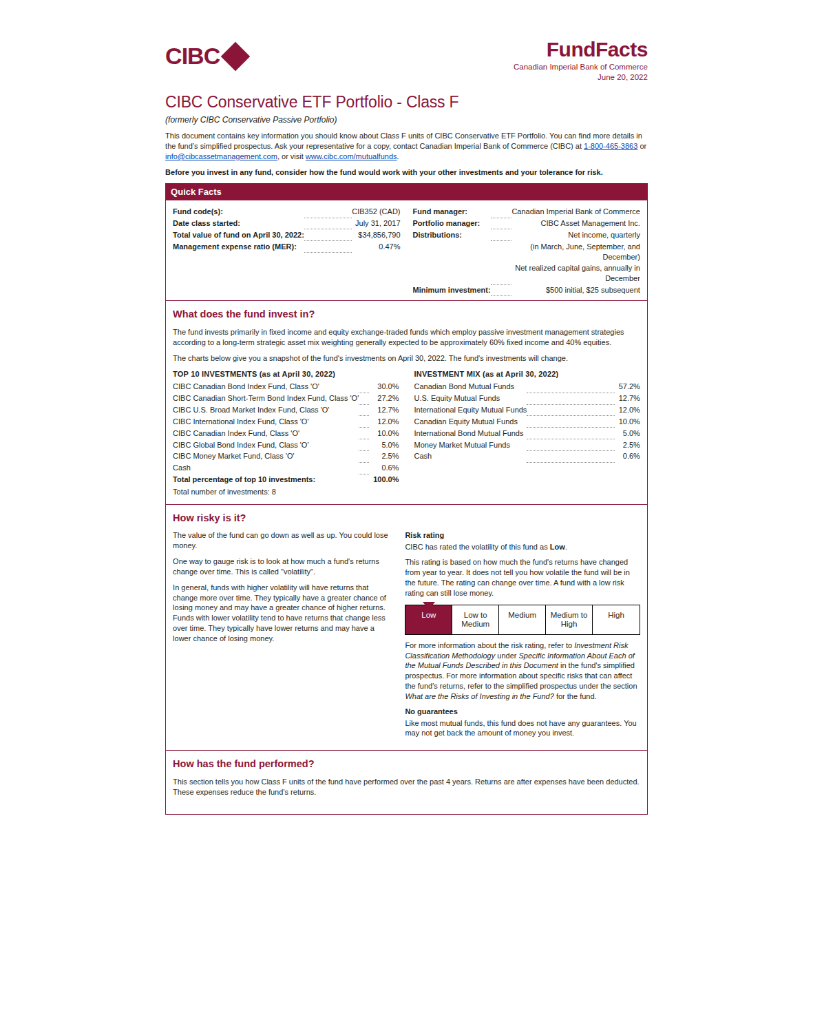CIBC
FundFacts
Canadian Imperial Bank of Commerce
June 20, 2022
CIBC Conservative ETF Portfolio - Class F
(formerly CIBC Conservative Passive Portfolio)
This document contains key information you should know about Class F units of CIBC Conservative ETF Portfolio. You can find more details in the fund’s simplified prospectus. Ask your representative for a copy, contact Canadian Imperial Bank of Commerce (CIBC) at 1-800-465-3863 or info@cibcassetmanagement.com, or visit www.cibc.com/mutualfunds.
Before you invest in any fund, consider how the fund would work with your other investments and your tolerance for risk.
Quick Facts
| Fund code(s): | | CIB352 (CAD) |
| Date class started: | | July 31, 2017 |
| Total value of fund on April 30, 2022: | | $34,856,790 |
| Management expense ratio (MER): | | 0.47% |
| Fund manager: | | Canadian Imperial Bank of Commerce |
| Portfolio manager: | | CIBC Asset Management Inc. |
| Distributions: | | Net income, quarterly |
| | | (in March, June, September, and December) |
| | | Net realized capital gains, annually in December |
| Minimum investment: | | $500 initial, $25 subsequent |
What does the fund invest in?
The fund invests primarily in fixed income and equity exchange-traded funds which employ passive investment management strategies according to a long-term strategic asset mix weighting generally expected to be approximately 60% fixed income and 40% equities.
The charts below give you a snapshot of the fund's investments on April 30, 2022. The fund's investments will change.
TOP 10 INVESTMENTS (as at April 30, 2022)
| CIBC Canadian Bond Index Fund, Class 'O' | | 30.0% |
| CIBC Canadian Short-Term Bond Index Fund, Class 'O' | | 27.2% |
| CIBC U.S. Broad Market Index Fund, Class 'O' | | 12.7% |
| CIBC International Index Fund, Class 'O' | | 12.0% |
| CIBC Canadian Index Fund, Class 'O' | | 10.0% |
| CIBC Global Bond Index Fund, Class 'O' | | 5.0% |
| CIBC Money Market Fund, Class 'O' | | 2.5% |
| Cash | | 0.6% |
| Total percentage of top 10 investments: | | 100.0% |
Total number of investments: 8
INVESTMENT MIX (as at April 30, 2022)
| Canadian Bond Mutual Funds | | 57.2% |
| U.S. Equity Mutual Funds | | 12.7% |
| International Equity Mutual Funds | | 12.0% |
| Canadian Equity Mutual Funds | | 10.0% |
| International Bond Mutual Funds | | 5.0% |
| Money Market Mutual Funds | | 2.5% |
| Cash | | 0.6% |
How risky is it?
The value of the fund can go down as well as up. You could lose money.
One way to gauge risk is to look at how much a fund's returns change over time. This is called "volatility".
In general, funds with higher volatility will have returns that change more over time. They typically have a greater chance of losing money and may have a greater chance of higher returns. Funds with lower volatility tend to have returns that change less over time. They typically have lower returns and may have a lower chance of losing money.
Risk rating
CIBC has rated the volatility of this fund as Low.
This rating is based on how much the fund's returns have changed from year to year. It does not tell you how volatile the fund will be in the future. The rating can change over time. A fund with a low risk rating can still lose money.
Low
Low to
Medium
Medium
Medium to
High
High
For more information about the risk rating, refer to Investment Risk Classification Methodology under Specific Information About Each of the Mutual Funds Described in this Document in the fund's simplified prospectus. For more information about specific risks that can affect the fund's returns, refer to the simplified prospectus under the section What are the Risks of Investing in the Fund? for the fund.
No guarantees
Like most mutual funds, this fund does not have any guarantees. You may not get back the amount of money you invest.
How has the fund performed?
This section tells you how Class F units of the fund have performed over the past 4 years. Returns are after expenses have been deducted. These expenses reduce the fund’s returns.